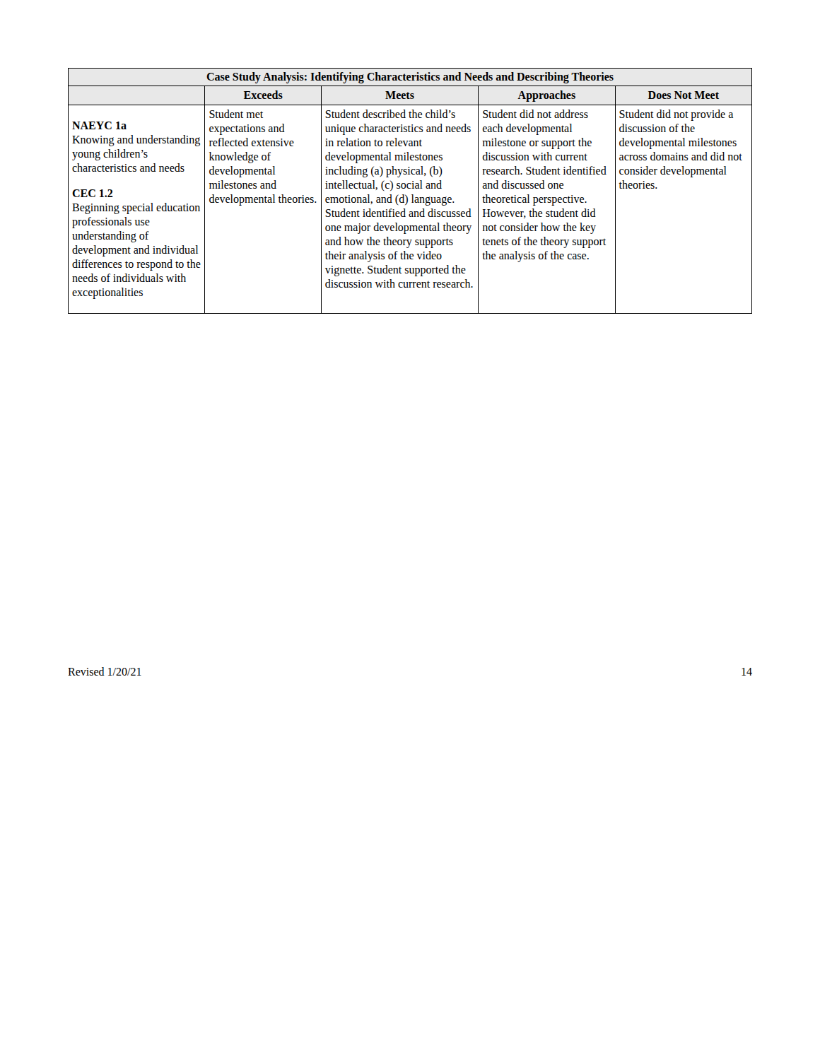Case Study Analysis: Identifying Characteristics and Needs and Describing Theories
| | Exceeds | Meets | Approaches | Does Not Meet |
| --- | --- | --- | --- | --- |
| NAEYC 1a Knowing and understanding young children’s characteristics and needs CEC 1.2 Beginning special education professionals use understanding of development and individual differences to respond to the needs of individuals with exceptionalities | Student met expectations and reflected extensive knowledge of developmental milestones and developmental theories. | Student described the child’s unique characteristics and needs in relation to relevant developmental milestones including (a) physical, (b) intellectual, (c) social and emotional, and (d) language. Student identified and discussed one major developmental theory and how the theory supports their analysis of the video vignette. Student supported the discussion with current research. | Student did not address each developmental milestone or support the discussion with current research. Student identified and discussed one theoretical perspective. However, the student did not consider how the key tenets of the theory support the analysis of the case. | Student did not provide a discussion of the developmental milestones across domains and did not consider developmental theories. |
Revised 1/20/21 14